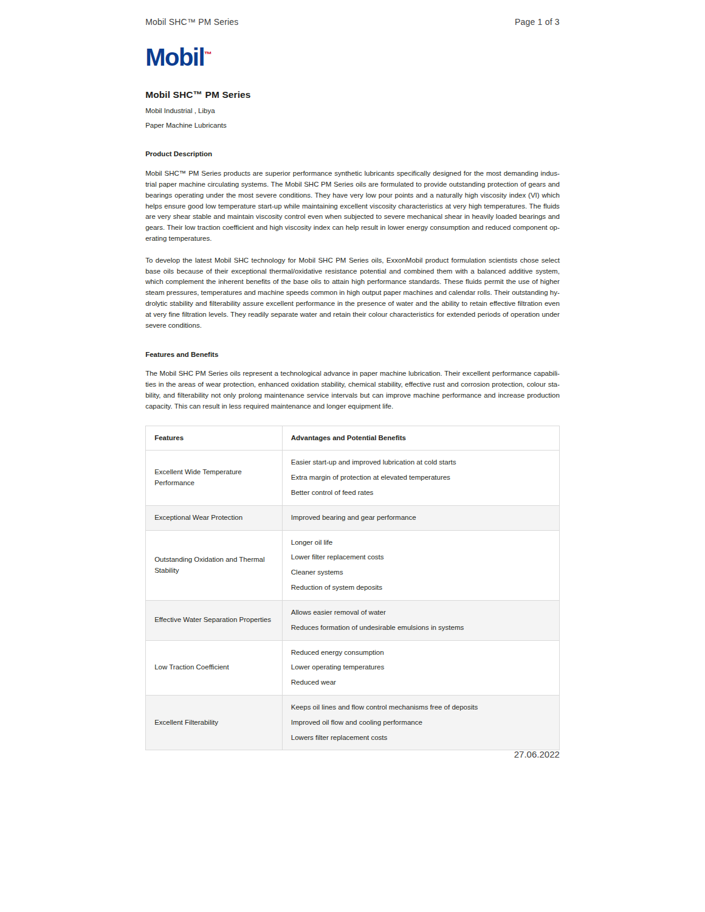Mobil SHC™ PM Series
Page 1 of 3
Mobil™
Mobil SHC™ PM Series
Mobil Industrial , Libya
Paper Machine Lubricants
Product Description
Mobil SHC™ PM Series products are superior performance synthetic lubricants specifically designed for the most demanding industrial paper machine circulating systems. The Mobil SHC PM Series oils are formulated to provide outstanding protection of gears and bearings operating under the most severe conditions. They have very low pour points and a naturally high viscosity index (VI) which helps ensure good low temperature start-up while maintaining excellent viscosity characteristics at very high temperatures. The fluids are very shear stable and maintain viscosity control even when subjected to severe mechanical shear in heavily loaded bearings and gears. Their low traction coefficient and high viscosity index can help result in lower energy consumption and reduced component operating temperatures.
To develop the latest Mobil SHC technology for Mobil SHC PM Series oils, ExxonMobil product formulation scientists chose select base oils because of their exceptional thermal/oxidative resistance potential and combined them with a balanced additive system, which complement the inherent benefits of the base oils to attain high performance standards. These fluids permit the use of higher steam pressures, temperatures and machine speeds common in high output paper machines and calendar rolls. Their outstanding hydrolytic stability and filterability assure excellent performance in the presence of water and the ability to retain effective filtration even at very fine filtration levels. They readily separate water and retain their colour characteristics for extended periods of operation under severe conditions.
Features and Benefits
The Mobil SHC PM Series oils represent a technological advance in paper machine lubrication. Their excellent performance capabilities in the areas of wear protection, enhanced oxidation stability, chemical stability, effective rust and corrosion protection, colour stability, and filterability not only prolong maintenance service intervals but can improve machine performance and increase production capacity. This can result in less required maintenance and longer equipment life.
| Features | Advantages and Potential Benefits |
| --- | --- |
| Excellent Wide Temperature Performance | Easier start-up and improved lubrication at cold starts Extra margin of protection at elevated temperatures Better control of feed rates |
| Exceptional Wear Protection | Improved bearing and gear performance |
| Outstanding Oxidation and Thermal Stability | Longer oil life Lower filter replacement costs Cleaner systems Reduction of system deposits |
| Effective Water Separation Properties | Allows easier removal of water Reduces formation of undesirable emulsions in systems |
| Low Traction Coefficient | Reduced energy consumption Lower operating temperatures Reduced wear |
| Excellent Filterability | Keeps oil lines and flow control mechanisms free of deposits Improved oil flow and cooling performance Lowers filter replacement costs |
27.06.2022